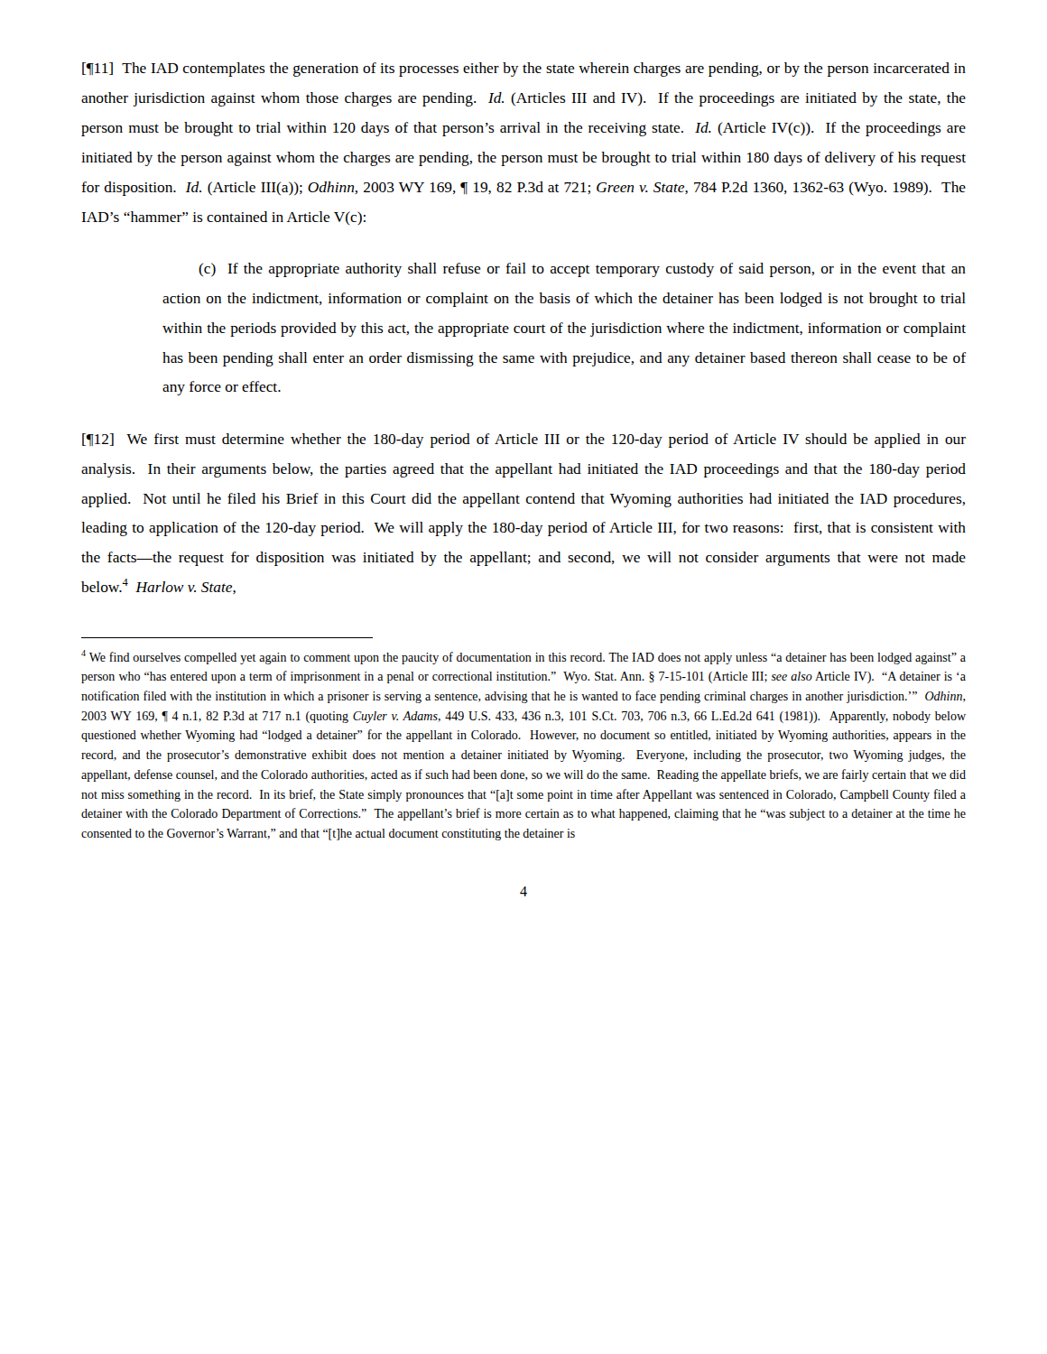[¶11] The IAD contemplates the generation of its processes either by the state wherein charges are pending, or by the person incarcerated in another jurisdiction against whom those charges are pending. Id. (Articles III and IV). If the proceedings are initiated by the state, the person must be brought to trial within 120 days of that person’s arrival in the receiving state. Id. (Article IV(c)). If the proceedings are initiated by the person against whom the charges are pending, the person must be brought to trial within 180 days of delivery of his request for disposition. Id. (Article III(a)); Odhinn, 2003 WY 169, ¶ 19, 82 P.3d at 721; Green v. State, 784 P.2d 1360, 1362-63 (Wyo. 1989). The IAD’s “hammer” is contained in Article V(c):
(c) If the appropriate authority shall refuse or fail to accept temporary custody of said person, or in the event that an action on the indictment, information or complaint on the basis of which the detainer has been lodged is not brought to trial within the periods provided by this act, the appropriate court of the jurisdiction where the indictment, information or complaint has been pending shall enter an order dismissing the same with prejudice, and any detainer based thereon shall cease to be of any force or effect.
[¶12] We first must determine whether the 180-day period of Article III or the 120-day period of Article IV should be applied in our analysis. In their arguments below, the parties agreed that the appellant had initiated the IAD proceedings and that the 180-day period applied. Not until he filed his Brief in this Court did the appellant contend that Wyoming authorities had initiated the IAD procedures, leading to application of the 120-day period. We will apply the 180-day period of Article III, for two reasons: first, that is consistent with the facts—the request for disposition was initiated by the appellant; and second, we will not consider arguments that were not made below.4 Harlow v. State,
4 We find ourselves compelled yet again to comment upon the paucity of documentation in this record. The IAD does not apply unless “a detainer has been lodged against” a person who “has entered upon a term of imprisonment in a penal or correctional institution.” Wyo. Stat. Ann. § 7-15-101 (Article III; see also Article IV). “A detainer is ‘a notification filed with the institution in which a prisoner is serving a sentence, advising that he is wanted to face pending criminal charges in another jurisdiction.’” Odhinn, 2003 WY 169, ¶ 4 n.1, 82 P.3d at 717 n.1 (quoting Cuyler v. Adams, 449 U.S. 433, 436 n.3, 101 S.Ct. 703, 706 n.3, 66 L.Ed.2d 641 (1981)). Apparently, nobody below questioned whether Wyoming had “lodged a detainer” for the appellant in Colorado. However, no document so entitled, initiated by Wyoming authorities, appears in the record, and the prosecutor’s demonstrative exhibit does not mention a detainer initiated by Wyoming. Everyone, including the prosecutor, two Wyoming judges, the appellant, defense counsel, and the Colorado authorities, acted as if such had been done, so we will do the same. Reading the appellate briefs, we are fairly certain that we did not miss something in the record. In its brief, the State simply pronounces that “[a]t some point in time after Appellant was sentenced in Colorado, Campbell County filed a detainer with the Colorado Department of Corrections.” The appellant’s brief is more certain as to what happened, claiming that he “was subject to a detainer at the time he consented to the Governor’s Warrant,” and that “[t]he actual document constituting the detainer is
4